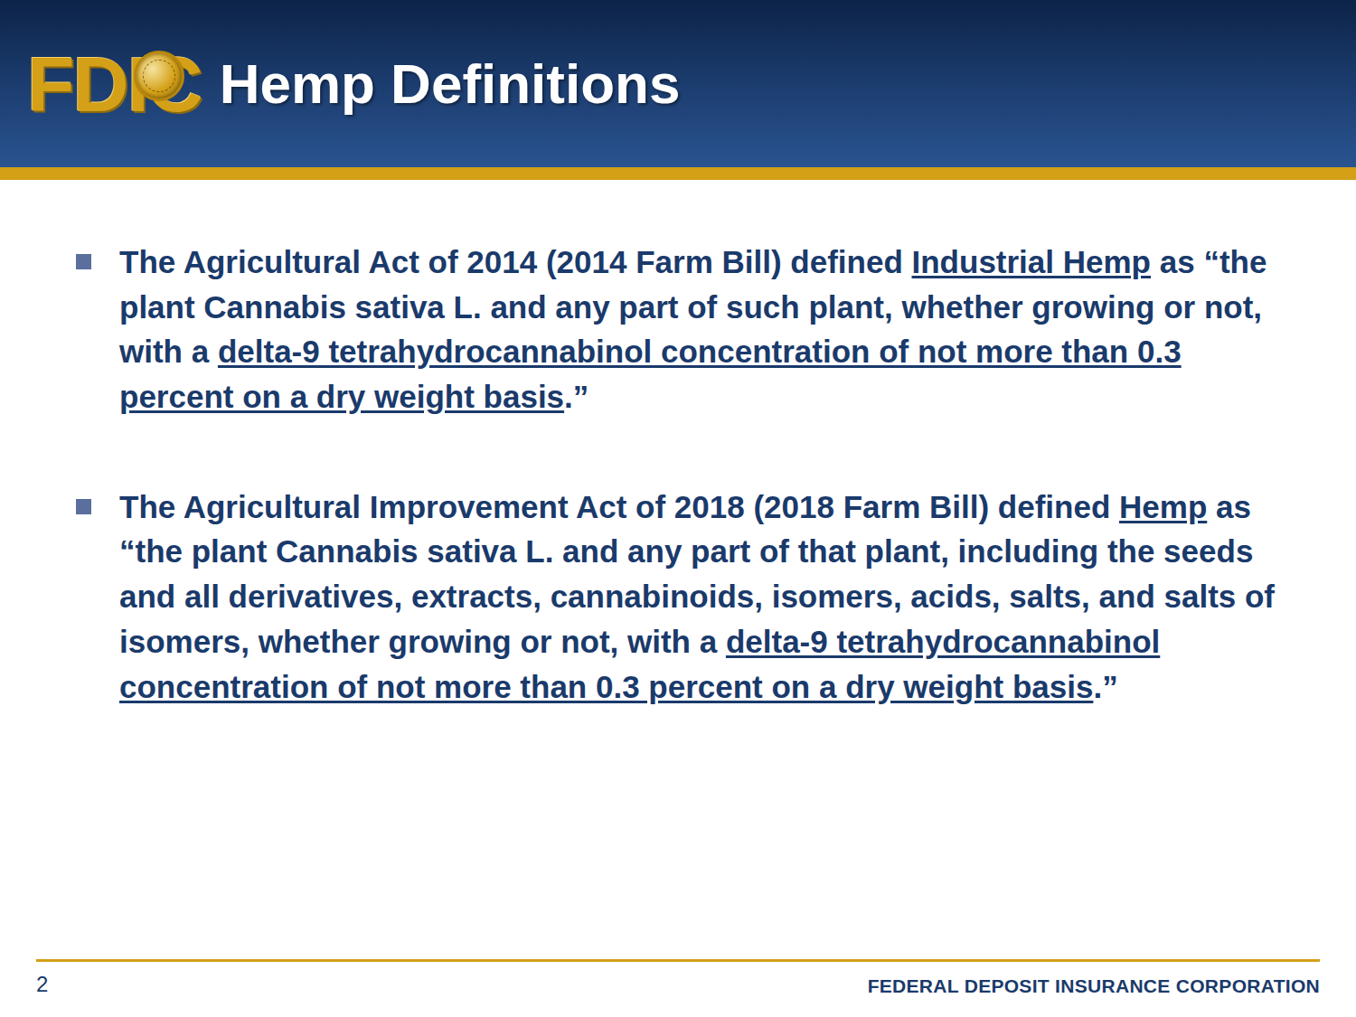FDIC
Hemp Definitions
The Agricultural Act of 2014 (2014 Farm Bill) defined Industrial Hemp as “the plant Cannabis sativa L. and any part of such plant, whether growing or not, with a delta-9 tetrahydrocannabinol concentration of not more than 0.3 percent on a dry weight basis.”
The Agricultural Improvement Act of 2018 (2018 Farm Bill) defined Hemp as “the plant Cannabis sativa L. and any part of that plant, including the seeds and all derivatives, extracts, cannabinoids, isomers, acids, salts, and salts of isomers, whether growing or not, with a delta-9 tetrahydrocannabinol concentration of not more than 0.3 percent on a dry weight basis.”
2
FEDERAL DEPOSIT INSURANCE CORPORATION